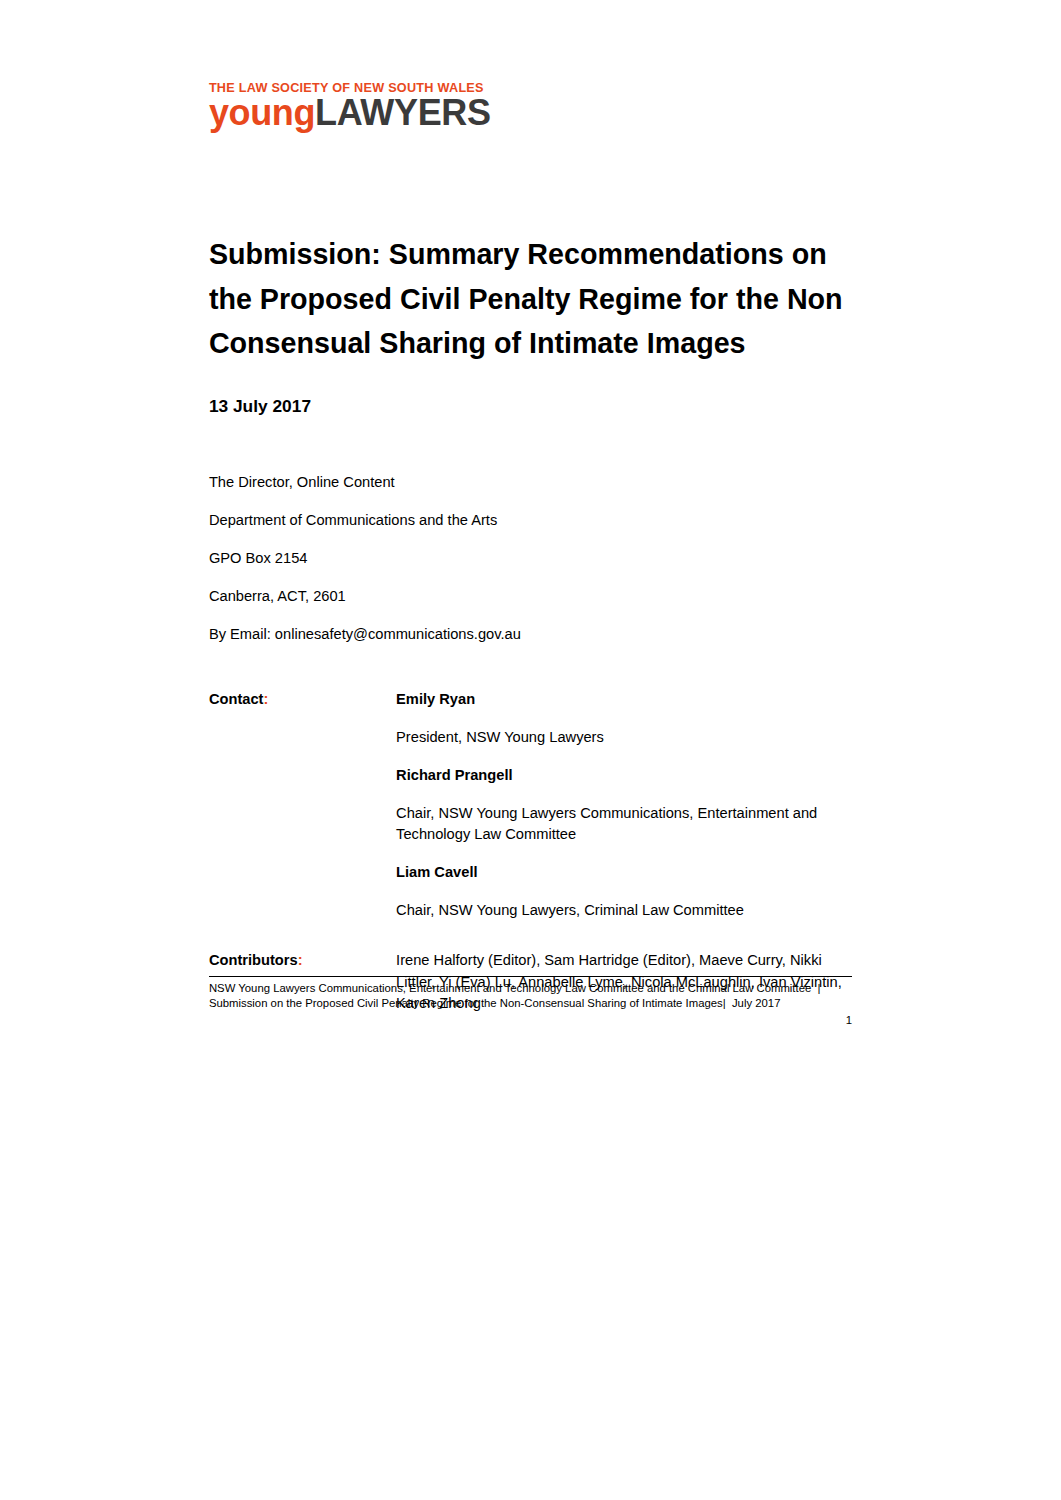THE LAW SOCIETY OF NEW SOUTH WALES
young LAWYERS
Submission: Summary Recommendations on the Proposed Civil Penalty Regime for the Non Consensual Sharing of Intimate Images
13 July 2017
The Director, Online Content
Department of Communications and the Arts
GPO Box 2154
Canberra, ACT, 2601
By Email: onlinesafety@communications.gov.au
| Contact : | Emily Ryan President, NSW Young Lawyers Richard Prangell Chair, NSW Young Lawyers Communications, Entertainment and Technology Law Committee Liam Cavell Chair, NSW Young Lawyers, Criminal Law Committee |
| Contributors : | Irene Halforty (Editor), Sam Hartridge (Editor), Maeve Curry, Nikki Littler, Yi (Eva) Lu, Annabelle Lyme, Nicola McLaughlin, Ivan Vizintin, Karen Zhong |
NSW Young Lawyers Communications, Entertainment and Technology Law Committee and the Criminal Law Committee | Submission on the Proposed Civil Penalty Regime for the Non-Consensual Sharing of Intimate Images| July 2017
1